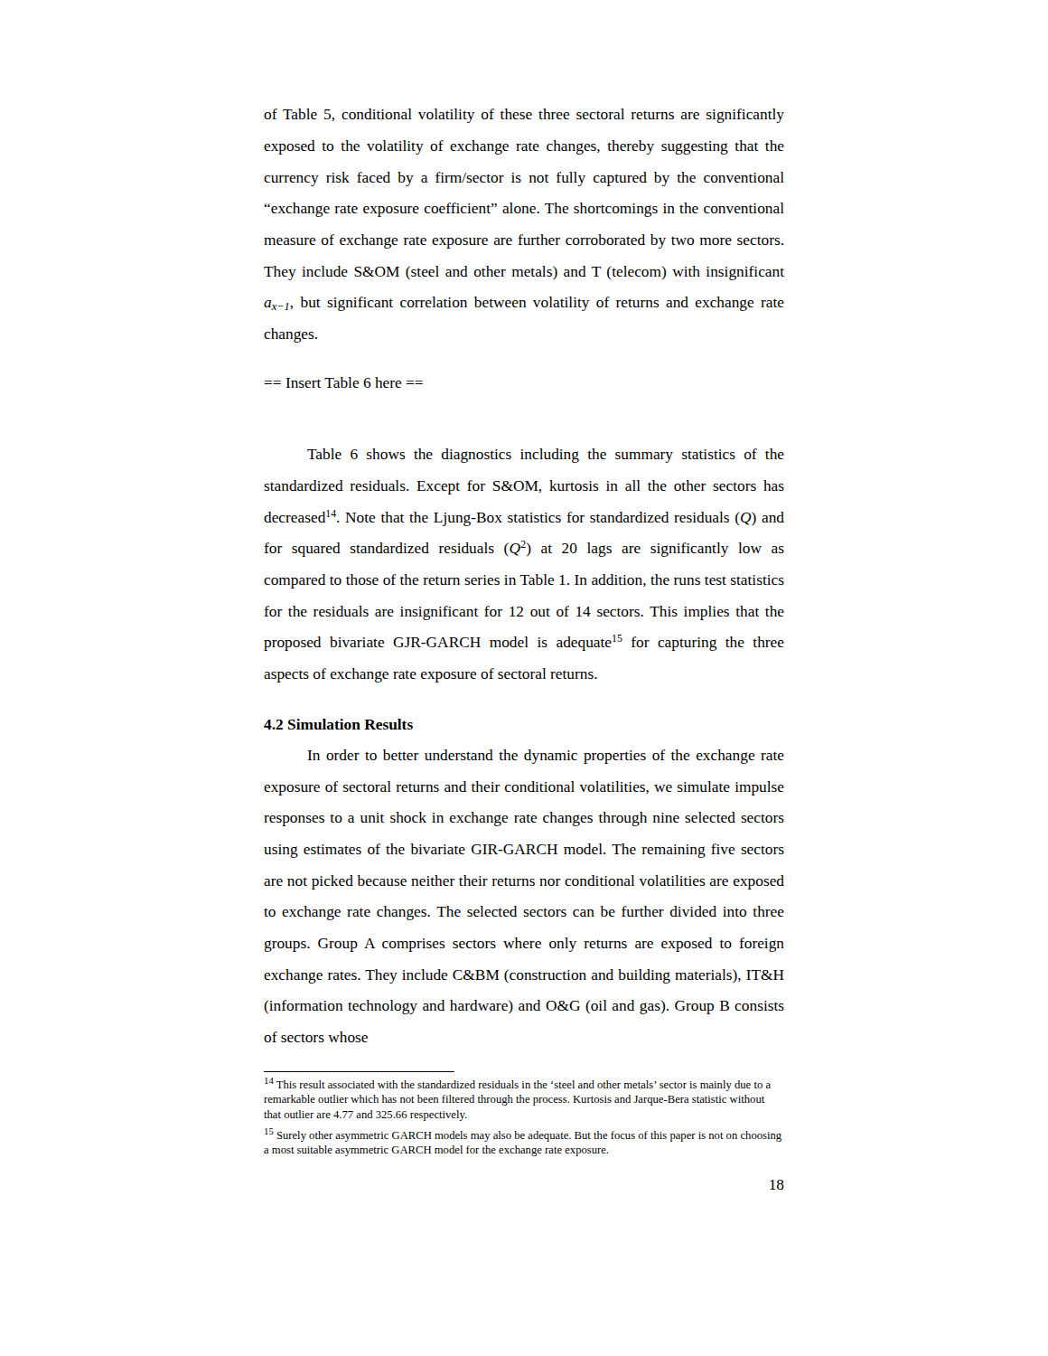of Table 5, conditional volatility of these three sectoral returns are significantly exposed to the volatility of exchange rate changes, thereby suggesting that the currency risk faced by a firm/sector is not fully captured by the conventional “exchange rate exposure coefficient” alone. The shortcomings in the conventional measure of exchange rate exposure are further corroborated by two more sectors. They include S&OM (steel and other metals) and T (telecom) with insignificant ax−1, but significant correlation between volatility of returns and exchange rate changes.
== Insert Table 6 here ==
Table 6 shows the diagnostics including the summary statistics of the standardized residuals. Except for S&OM, kurtosis in all the other sectors has decreased14. Note that the Ljung-Box statistics for standardized residuals (Q) and for squared standardized residuals (Q2) at 20 lags are significantly low as compared to those of the return series in Table 1. In addition, the runs test statistics for the residuals are insignificant for 12 out of 14 sectors. This implies that the proposed bivariate GJR-GARCH model is adequate15 for capturing the three aspects of exchange rate exposure of sectoral returns.
4.2 Simulation Results
In order to better understand the dynamic properties of the exchange rate exposure of sectoral returns and their conditional volatilities, we simulate impulse responses to a unit shock in exchange rate changes through nine selected sectors using estimates of the bivariate GIR-GARCH model. The remaining five sectors are not picked because neither their returns nor conditional volatilities are exposed to exchange rate changes. The selected sectors can be further divided into three groups. Group A comprises sectors where only returns are exposed to foreign exchange rates. They include C&BM (construction and building materials), IT&H (information technology and hardware) and O&G (oil and gas). Group B consists of sectors whose
14 This result associated with the standardized residuals in the ‘steel and other metals’ sector is mainly due to a remarkable outlier which has not been filtered through the process. Kurtosis and Jarque-Bera statistic without that outlier are 4.77 and 325.66 respectively.
15 Surely other asymmetric GARCH models may also be adequate. But the focus of this paper is not on choosing a most suitable asymmetric GARCH model for the exchange rate exposure.
18